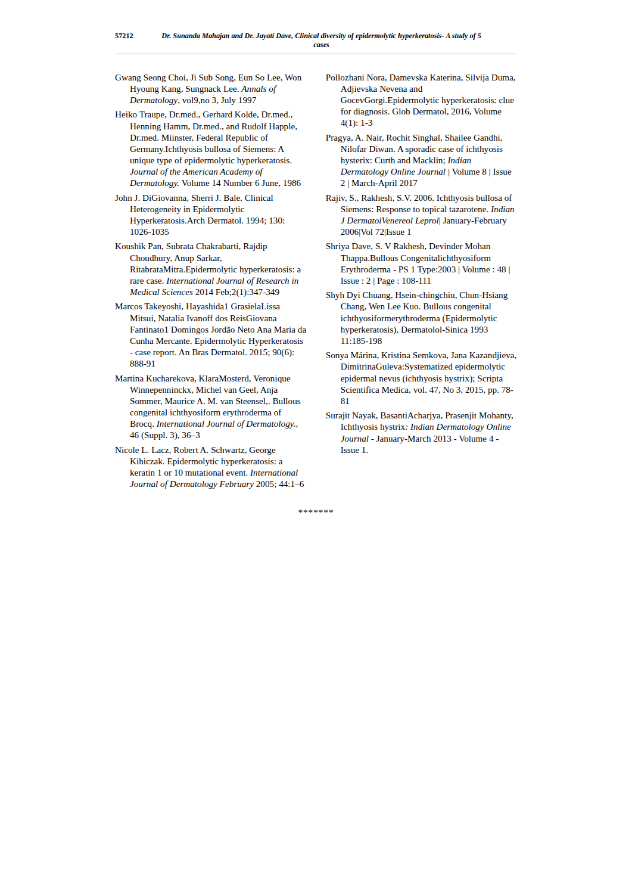57212 Dr. Sunanda Mahajan and Dr. Jayati Dave, Clinical diversity of epidermolytic hyperkeratosis- A study of 5 cases
Gwang Seong Choi, Ji Sub Song, Eun So Lee, Won Hyoung Kang, Sungnack Lee. Annals of Dermatology, vol9,no 3, July 1997
Heiko Traupe, Dr.med., Gerhard Kolde, Dr.med., Henning Hamm, Dr.med., and Rudolf Happle, Dr.med. Miinster, Federal Republic of Germany.Ichthyosis bullosa of Siemens: A unique type of epidermolytic hyperkeratosis. Journal of the American Academy of Dermatology. Volume 14 Number 6 June, 1986
John J. DiGiovanna, Sherri J. Bale. Clinical Heterogeneity in Epidermolytic Hyperkeratosis.Arch Dermatol. 1994; 130: 1026-1035
Koushik Pan, Subrata Chakrabarti, Rajdip Choudhury, Anup Sarkar, RitabrataMitra.Epidermolytic hyperkeratosis: a rare case. International Journal of Research in Medical Sciences 2014 Feb;2(1):347-349
Marcos Takeyoshi, Hayashida1 GrasielaLissa Mitsui, Natalia Ivanoff dos ReisGiovana Fantinato1 Domingos Jordão Neto Ana Maria da Cunha Mercante. Epidermolytic Hyperkeratosis - case report. An Bras Dermatol. 2015; 90(6): 888-91
Martina Kucharekova, KlaraMosterd, Veronique Winnepenninckx, Michel van Geel, Anja Sommer, Maurice A. M. van Steensel,. Bullous congenital ichthyosiform erythroderma of Brocq. International Journal of Dermatology., 46 (Suppl. 3), 36–3
Nicole L. Lacz, Robert A. Schwartz, George Kihiczak. Epidermolytic hyperkeratosis: a keratin 1 or 10 mutational event. International Journal of Dermatology February 2005; 44:1–6
Pollozhani Nora, Damevska Katerina, Silvija Duma, Adjievska Nevena and GocevGorgi.Epidermolytic hyperkeratosis: clue for diagnosis. Glob Dermatol, 2016, Volume 4(1): 1-3
Pragya, A. Nair, Rochit Singhal, Shailee Gandhi, Nilofar Diwan. A sporadic case of ichthyosis hysterix: Curth and Macklin; Indian Dermatology Online Journal | Volume 8 | Issue 2 | March‑April 2017
Rajiv, S., Rakhesh, S.V. 2006. Ichthyosis bullosa of Siemens: Response to topical tazarotene. Indian J DermatolVenereol Leprol| January-February 2006|Vol 72|Issue 1
Shriya Dave, S. V Rakhesh, Devinder Mohan Thappa.Bullous Congenitalichthyosiform Erythroderma - PS 1 Type:2003 | Volume : 48 | Issue : 2 | Page : 108-111
Shyh Dyi Chuang, Hsein-chingchiu, Chun-Hsiang Chang, Wen Lee Kuo. Bullous congenital ichthyosiformerythroderma (Epidermolytic hyperkeratosis), Dermatolol-Sinica 1993 11:185-198
Sonya Márina, Kristina Semkova, Jana Kazandjieva, DimitrinaGuleva:Systematized epidermolytic epidermal nevus (ichthyosis hystrix); Scripta Scientifica Medica, vol. 47, No 3, 2015, pp. 78-81
Surajit Nayak, BasantiAcharjya, Prasenjit Mohanty, Ichthyosis hystrix: Indian Dermatology Online Journal - January-March 2013 - Volume 4 - Issue 1.
*******